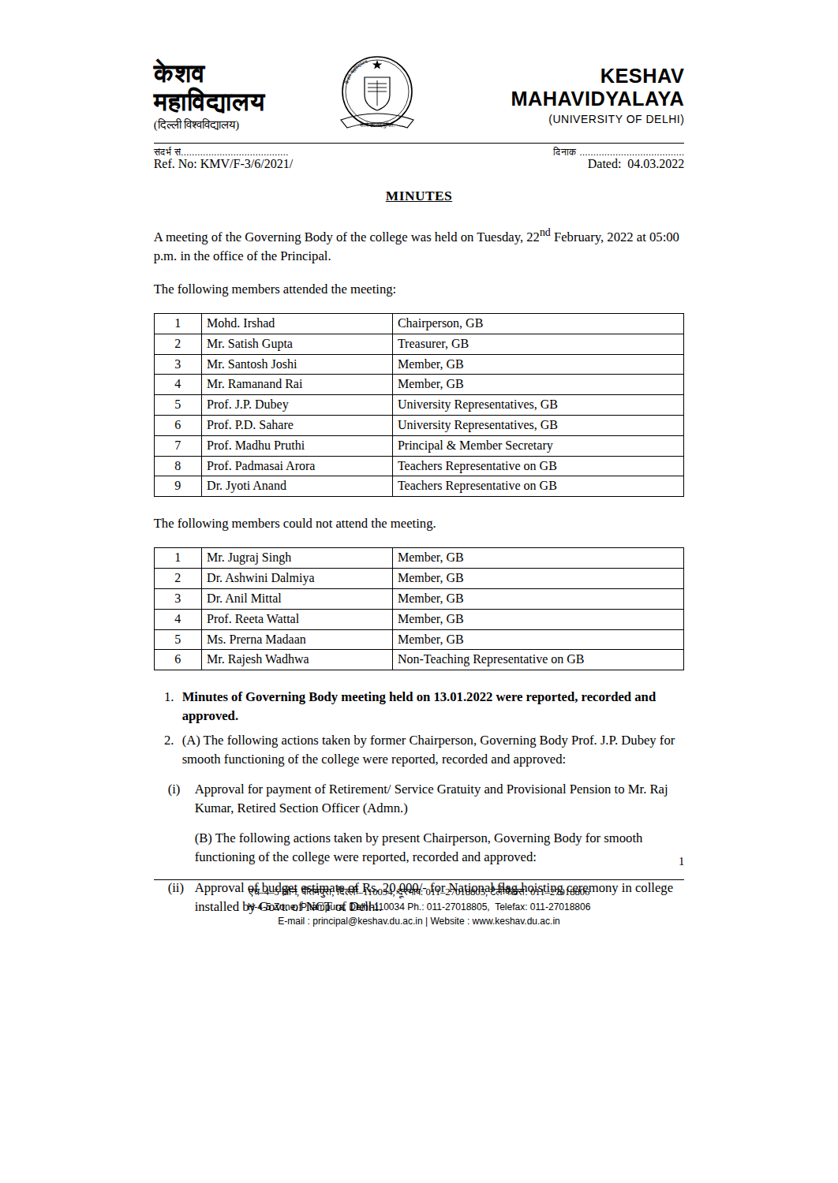केशव महाविद्यालय
(दिल्ली विश्वविद्यालय)
केशव महाविद्यालय सत्ये ज्ञानम् मुक्ति:
KESHAV MAHAVIDYALAYA
(UNIVERSITY OF DELHI)
संदर्भ सं....................................... दिनांक ......................................
Ref. No: KMV/F-3/6/2021/ Dated: 04.03.2022
MINUTES
A meeting of the Governing Body of the college was held on Tuesday, 22nd February, 2022 at 05:00 p.m. in the office of the Principal.
The following members attended the meeting:
| 1 | Mohd. Irshad | Chairperson, GB |
| 2 | Mr. Satish Gupta | Treasurer, GB |
| 3 | Mr. Santosh Joshi | Member, GB |
| 4 | Mr. Ramanand Rai | Member, GB |
| 5 | Prof. J.P. Dubey | University Representatives, GB |
| 6 | Prof. P.D. Sahare | University Representatives, GB |
| 7 | Prof. Madhu Pruthi | Principal & Member Secretary |
| 8 | Prof. Padmasai Arora | Teachers Representative on GB |
| 9 | Dr. Jyoti Anand | Teachers Representative on GB |
The following members could not attend the meeting.
| 1 | Mr. Jugraj Singh | Member, GB |
| 2 | Dr. Ashwini Dalmiya | Member, GB |
| 3 | Dr. Anil Mittal | Member, GB |
| 4 | Prof. Reeta Wattal | Member, GB |
| 5 | Ms. Prerna Madaan | Member, GB |
| 6 | Mr. Rajesh Wadhwa | Non-Teaching Representative on GB |
Minutes of Governing Body meeting held on 13.01.2022 were reported, recorded and approved.
(A) The following actions taken by former Chairperson, Governing Body Prof. J.P. Dubey for smooth functioning of the college were reported, recorded and approved:
(i)
Approval for payment of Retirement/ Service Gratuity and Provisional Pension to Mr. Raj Kumar, Retired Section Officer (Admn.)
(B) The following actions taken by present Chairperson, Governing Body for smooth functioning of the college were reported, recorded and approved:
(ii)
Approval of budget estimate of Rs. 20,000/- for National flag hoisting ceremony in college installed by Govt. of NCT of Delhi.
1
एच–4–5 ज़ोन, पीतमपुरा, दिल्ली–110034, दूरभाष: 011–27018805, टैलीफैक्स: 011–27018806
H-4-5 Zone, Pitampura, Delhi-110034 Ph.: 011-27018805, Telefax: 011-27018806
E-mail : principal@keshav.du.ac.in | Website : www.keshav.du.ac.in